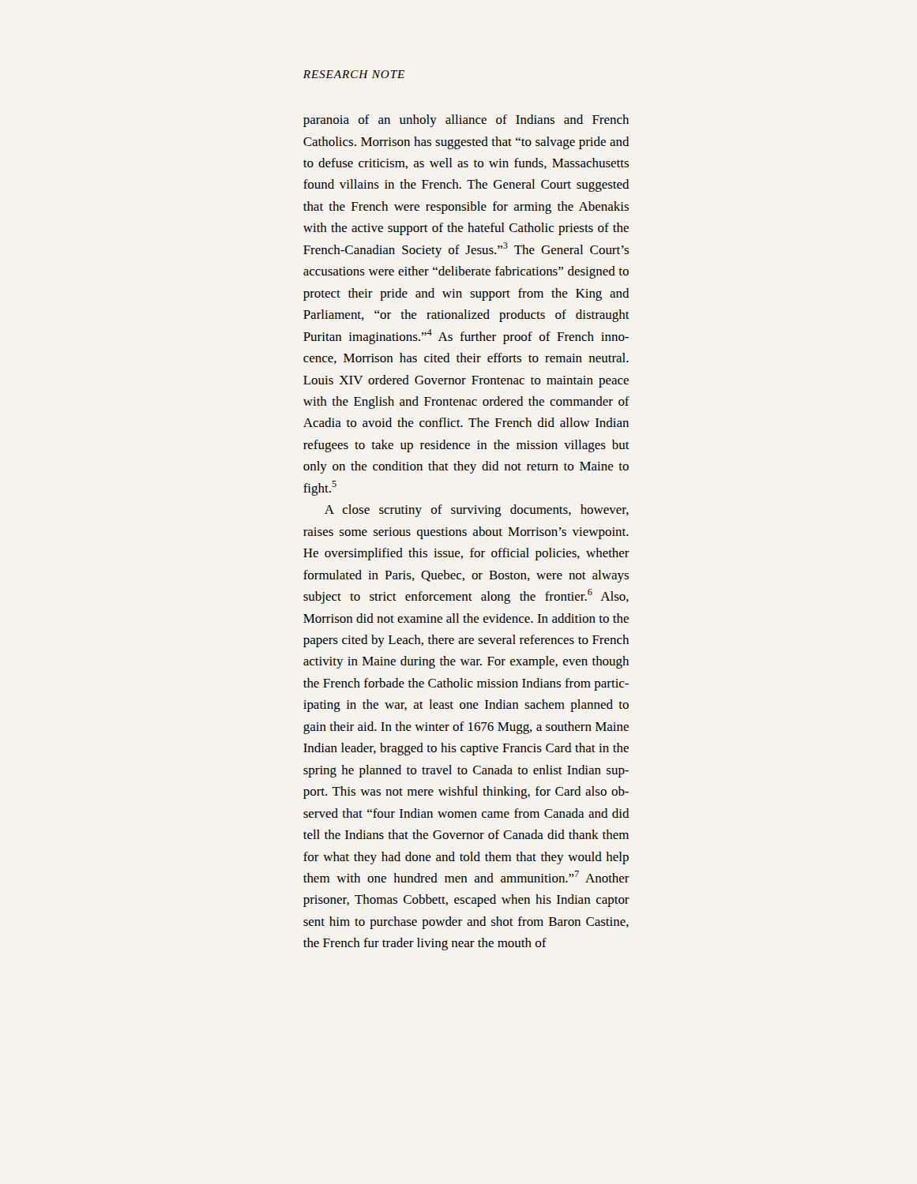RESEARCH NOTE
paranoia of an unholy alliance of Indians and French Catholics. Morrison has suggested that “to salvage pride and to defuse criticism, as well as to win funds, Massachusetts found villains in the French. The General Court suggested that the French were responsible for arming the Abenakis with the active support of the hateful Catholic priests of the French-Canadian Society of Jesus.”3 The General Court’s accusations were either “deliberate fabrications” designed to protect their pride and win support from the King and Parliament, “or the rationalized products of distraught Puritan imaginations.”4 As further proof of French innocence, Morrison has cited their efforts to remain neutral. Louis XIV ordered Governor Frontenac to maintain peace with the English and Frontenac ordered the commander of Acadia to avoid the conflict. The French did allow Indian refugees to take up residence in the mission villages but only on the condition that they did not return to Maine to fight.5
A close scrutiny of surviving documents, however, raises some serious questions about Morrison’s viewpoint. He oversimplified this issue, for official policies, whether formulated in Paris, Quebec, or Boston, were not always subject to strict enforcement along the frontier.6 Also, Morrison did not examine all the evidence. In addition to the papers cited by Leach, there are several references to French activity in Maine during the war. For example, even though the French forbade the Catholic mission Indians from participating in the war, at least one Indian sachem planned to gain their aid. In the winter of 1676 Mugg, a southern Maine Indian leader, bragged to his captive Francis Card that in the spring he planned to travel to Canada to enlist Indian support. This was not mere wishful thinking, for Card also observed that “four Indian women came from Canada and did tell the Indians that the Governor of Canada did thank them for what they had done and told them that they would help them with one hundred men and ammunition.”7 Another prisoner, Thomas Cobbett, escaped when his Indian captor sent him to purchase powder and shot from Baron Castine, the French fur trader living near the mouth of